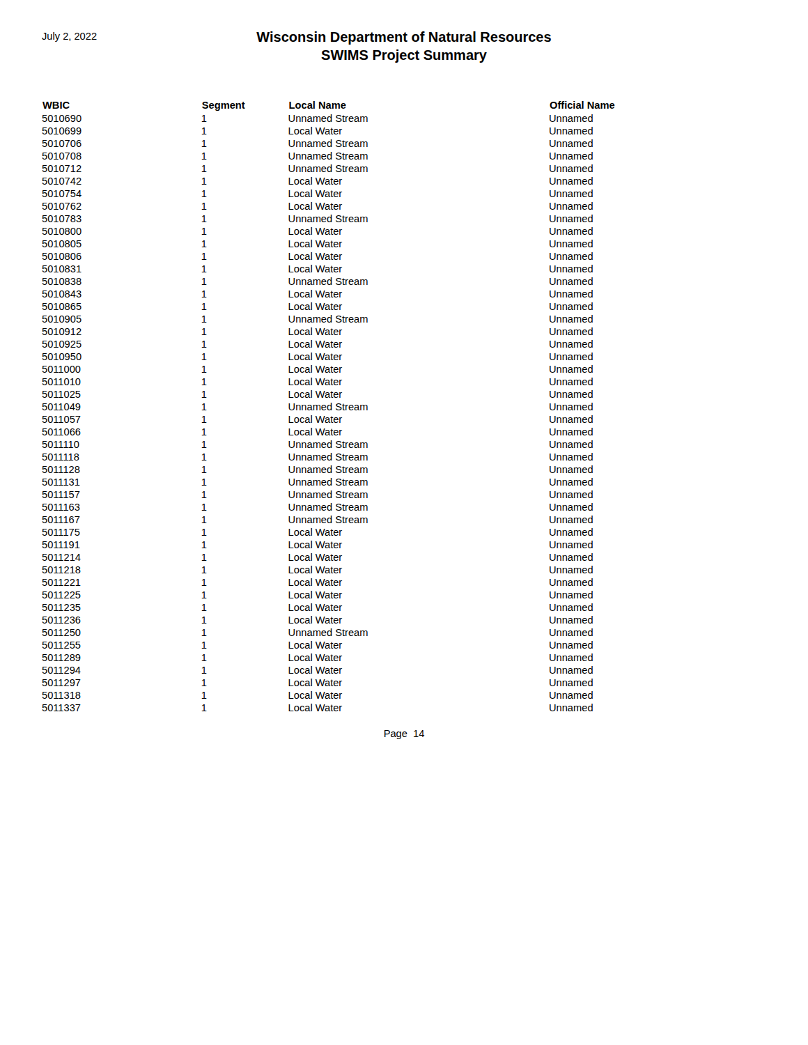July 2, 2022
Wisconsin Department of Natural Resources
SWIMS Project Summary
| WBIC | Segment | Local Name | Official Name |
| --- | --- | --- | --- |
| 5010690 | 1 | Unnamed Stream | Unnamed |
| 5010699 | 1 | Local Water | Unnamed |
| 5010706 | 1 | Unnamed Stream | Unnamed |
| 5010708 | 1 | Unnamed Stream | Unnamed |
| 5010712 | 1 | Unnamed Stream | Unnamed |
| 5010742 | 1 | Local Water | Unnamed |
| 5010754 | 1 | Local Water | Unnamed |
| 5010762 | 1 | Local Water | Unnamed |
| 5010783 | 1 | Unnamed Stream | Unnamed |
| 5010800 | 1 | Local Water | Unnamed |
| 5010805 | 1 | Local Water | Unnamed |
| 5010806 | 1 | Local Water | Unnamed |
| 5010831 | 1 | Local Water | Unnamed |
| 5010838 | 1 | Unnamed Stream | Unnamed |
| 5010843 | 1 | Local Water | Unnamed |
| 5010865 | 1 | Local Water | Unnamed |
| 5010905 | 1 | Unnamed Stream | Unnamed |
| 5010912 | 1 | Local Water | Unnamed |
| 5010925 | 1 | Local Water | Unnamed |
| 5010950 | 1 | Local Water | Unnamed |
| 5011000 | 1 | Local Water | Unnamed |
| 5011010 | 1 | Local Water | Unnamed |
| 5011025 | 1 | Local Water | Unnamed |
| 5011049 | 1 | Unnamed Stream | Unnamed |
| 5011057 | 1 | Local Water | Unnamed |
| 5011066 | 1 | Local Water | Unnamed |
| 5011110 | 1 | Unnamed Stream | Unnamed |
| 5011118 | 1 | Unnamed Stream | Unnamed |
| 5011128 | 1 | Unnamed Stream | Unnamed |
| 5011131 | 1 | Unnamed Stream | Unnamed |
| 5011157 | 1 | Unnamed Stream | Unnamed |
| 5011163 | 1 | Unnamed Stream | Unnamed |
| 5011167 | 1 | Unnamed Stream | Unnamed |
| 5011175 | 1 | Local Water | Unnamed |
| 5011191 | 1 | Local Water | Unnamed |
| 5011214 | 1 | Local Water | Unnamed |
| 5011218 | 1 | Local Water | Unnamed |
| 5011221 | 1 | Local Water | Unnamed |
| 5011225 | 1 | Local Water | Unnamed |
| 5011235 | 1 | Local Water | Unnamed |
| 5011236 | 1 | Local Water | Unnamed |
| 5011250 | 1 | Unnamed Stream | Unnamed |
| 5011255 | 1 | Local Water | Unnamed |
| 5011289 | 1 | Local Water | Unnamed |
| 5011294 | 1 | Local Water | Unnamed |
| 5011297 | 1 | Local Water | Unnamed |
| 5011318 | 1 | Local Water | Unnamed |
| 5011337 | 1 | Local Water | Unnamed |
Page 14